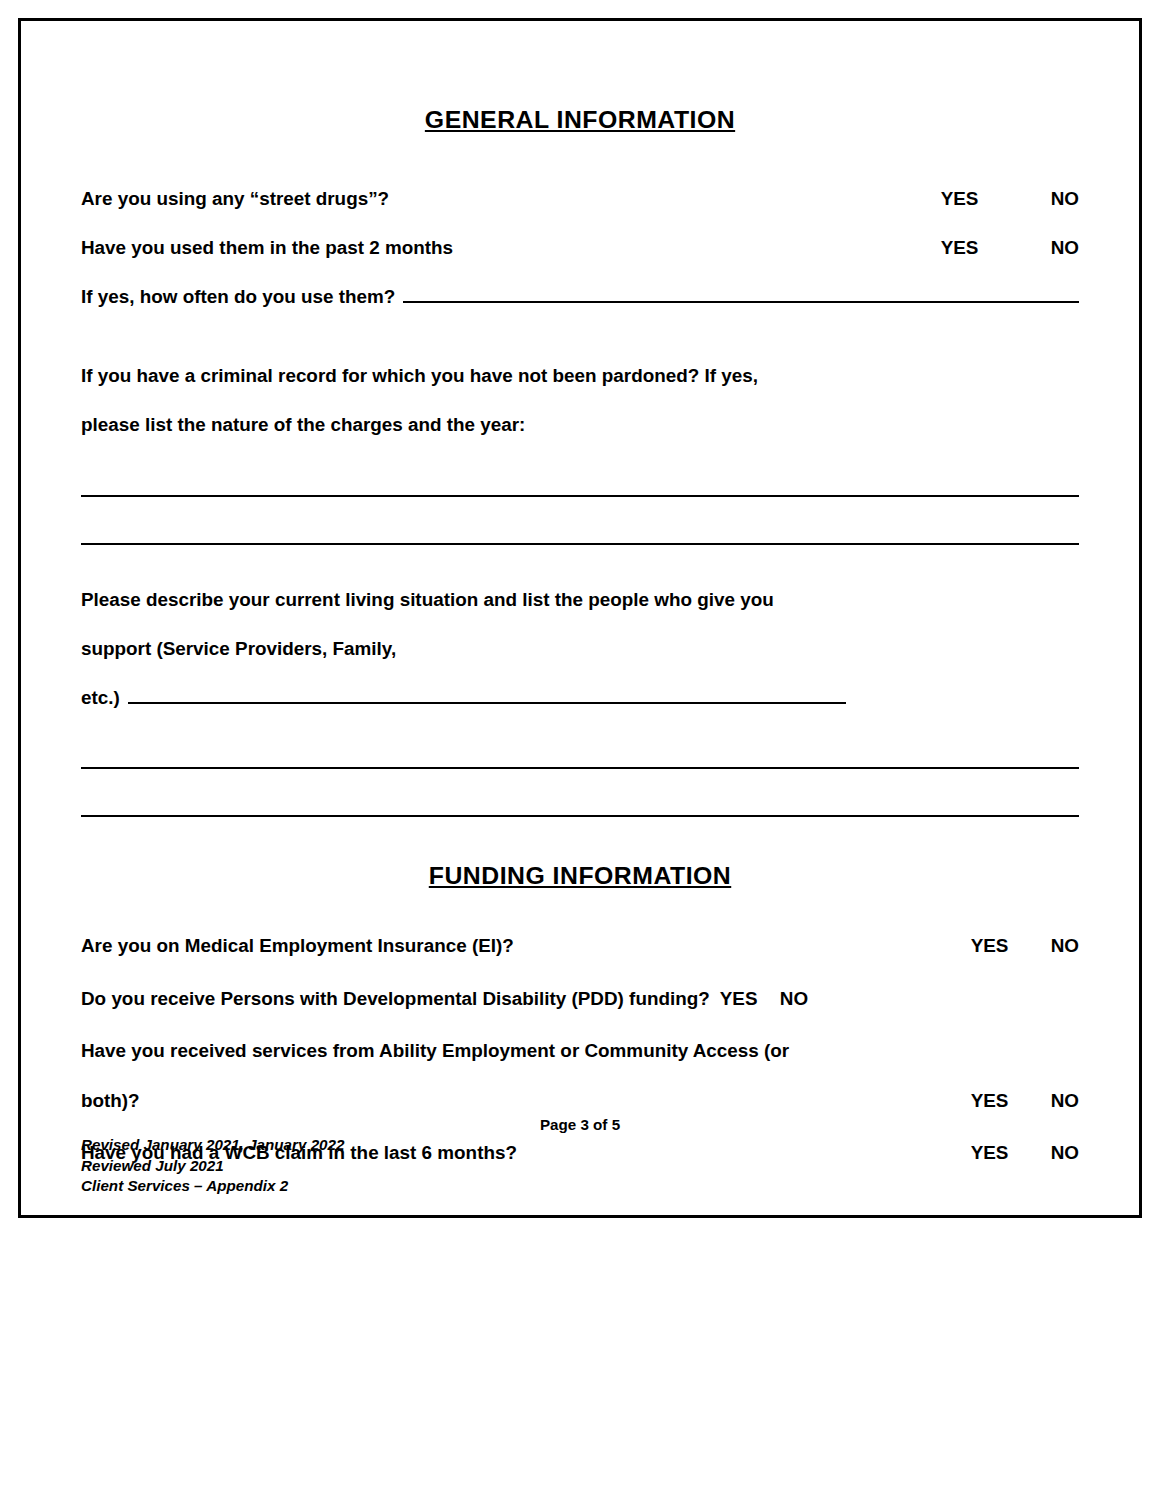GENERAL INFORMATION
Are you using any “street drugs”? YESNO
Have you used them in the past 2 months YESNO
If yes, how often do you use them?
If you have a criminal record for which you have not been pardoned? If yes,
please list the nature of the charges and the year:
Please describe your current living situation and list the people who give you
support (Service Providers, Family,
etc.)
FUNDING INFORMATION
Are you on Medical Employment Insurance (EI)? YESNO
Do you receive Persons with Developmental Disability (PDD) funding? YESNO
Have you received services from Ability Employment or Community Access (or
both)? YESNO
Have you had a WCB claim in the last 6 months? YESNO
Page 3 of 5
Revised January 2021, January 2022
Reviewed July 2021
Client Services – Appendix 2